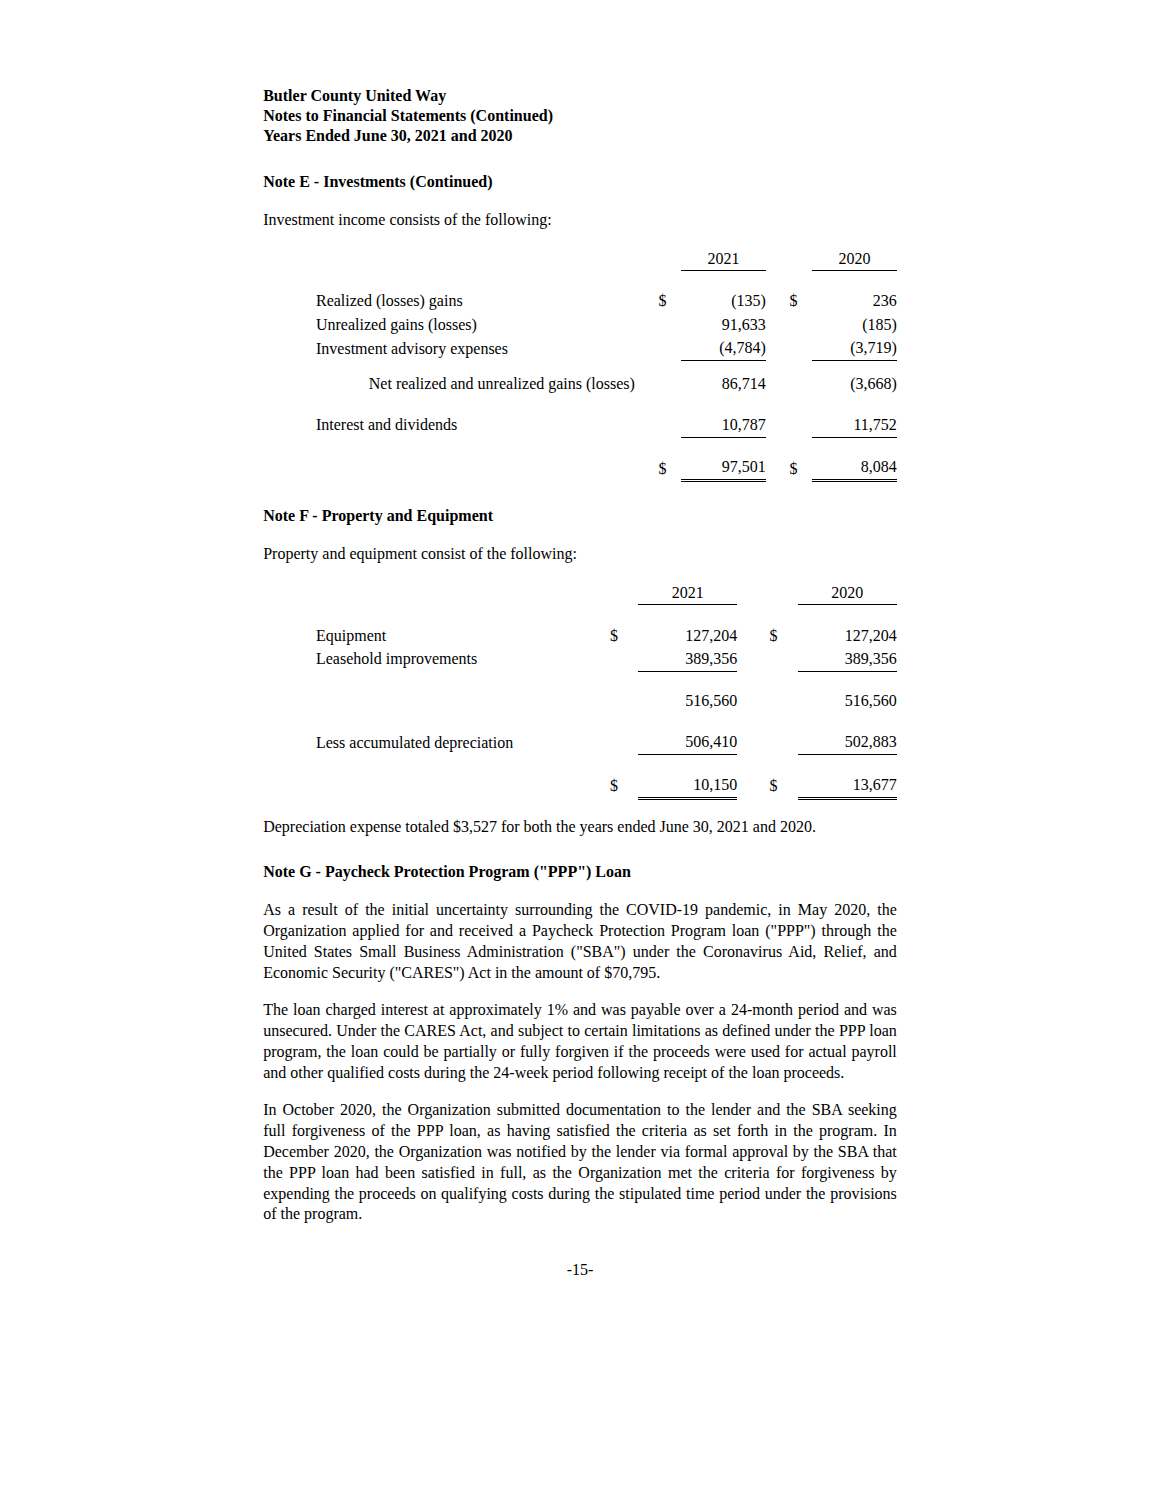Butler County United Way
Notes to Financial Statements (Continued)
Years Ended June 30, 2021 and 2020
Note E - Investments (Continued)
Investment income consists of the following:
| | | | 2021 | | | 2020 |
| Realized (losses) gains | | $ | (135) | | $ | 236 |
| Unrealized gains (losses) | | | 91,633 | | | (185) |
| Investment advisory expenses | | | (4,784) | | | (3,719) |
| Net realized and unrealized gains (losses) | | | 86,714 | | | (3,668) |
| Interest and dividends | | | 10,787 | | | 11,752 |
| | | $ | 97,501 | | $ | 8,084 |
Note F - Property and Equipment
Property and equipment consist of the following:
| | | | 2021 | | | 2020 |
| Equipment | | $ | 127,204 | | $ | 127,204 |
| Leasehold improvements | | | 389,356 | | | 389,356 |
| | | | 516,560 | | | 516,560 |
| Less accumulated depreciation | | | 506,410 | | | 502,883 |
| | | $ | 10,150 | | $ | 13,677 |
Depreciation expense totaled $3,527 for both the years ended June 30, 2021 and 2020.
Note G - Paycheck Protection Program ("PPP") Loan
As a result of the initial uncertainty surrounding the COVID-19 pandemic, in May 2020, the Organization applied for and received a Paycheck Protection Program loan ("PPP") through the United States Small Business Administration ("SBA") under the Coronavirus Aid, Relief, and Economic Security ("CARES") Act in the amount of $70,795.
The loan charged interest at approximately 1% and was payable over a 24-month period and was unsecured. Under the CARES Act, and subject to certain limitations as defined under the PPP loan program, the loan could be partially or fully forgiven if the proceeds were used for actual payroll and other qualified costs during the 24-week period following receipt of the loan proceeds.
In October 2020, the Organization submitted documentation to the lender and the SBA seeking full forgiveness of the PPP loan, as having satisfied the criteria as set forth in the program. In December 2020, the Organization was notified by the lender via formal approval by the SBA that the PPP loan had been satisfied in full, as the Organization met the criteria for forgiveness by expending the proceeds on qualifying costs during the stipulated time period under the provisions of the program.
-15-